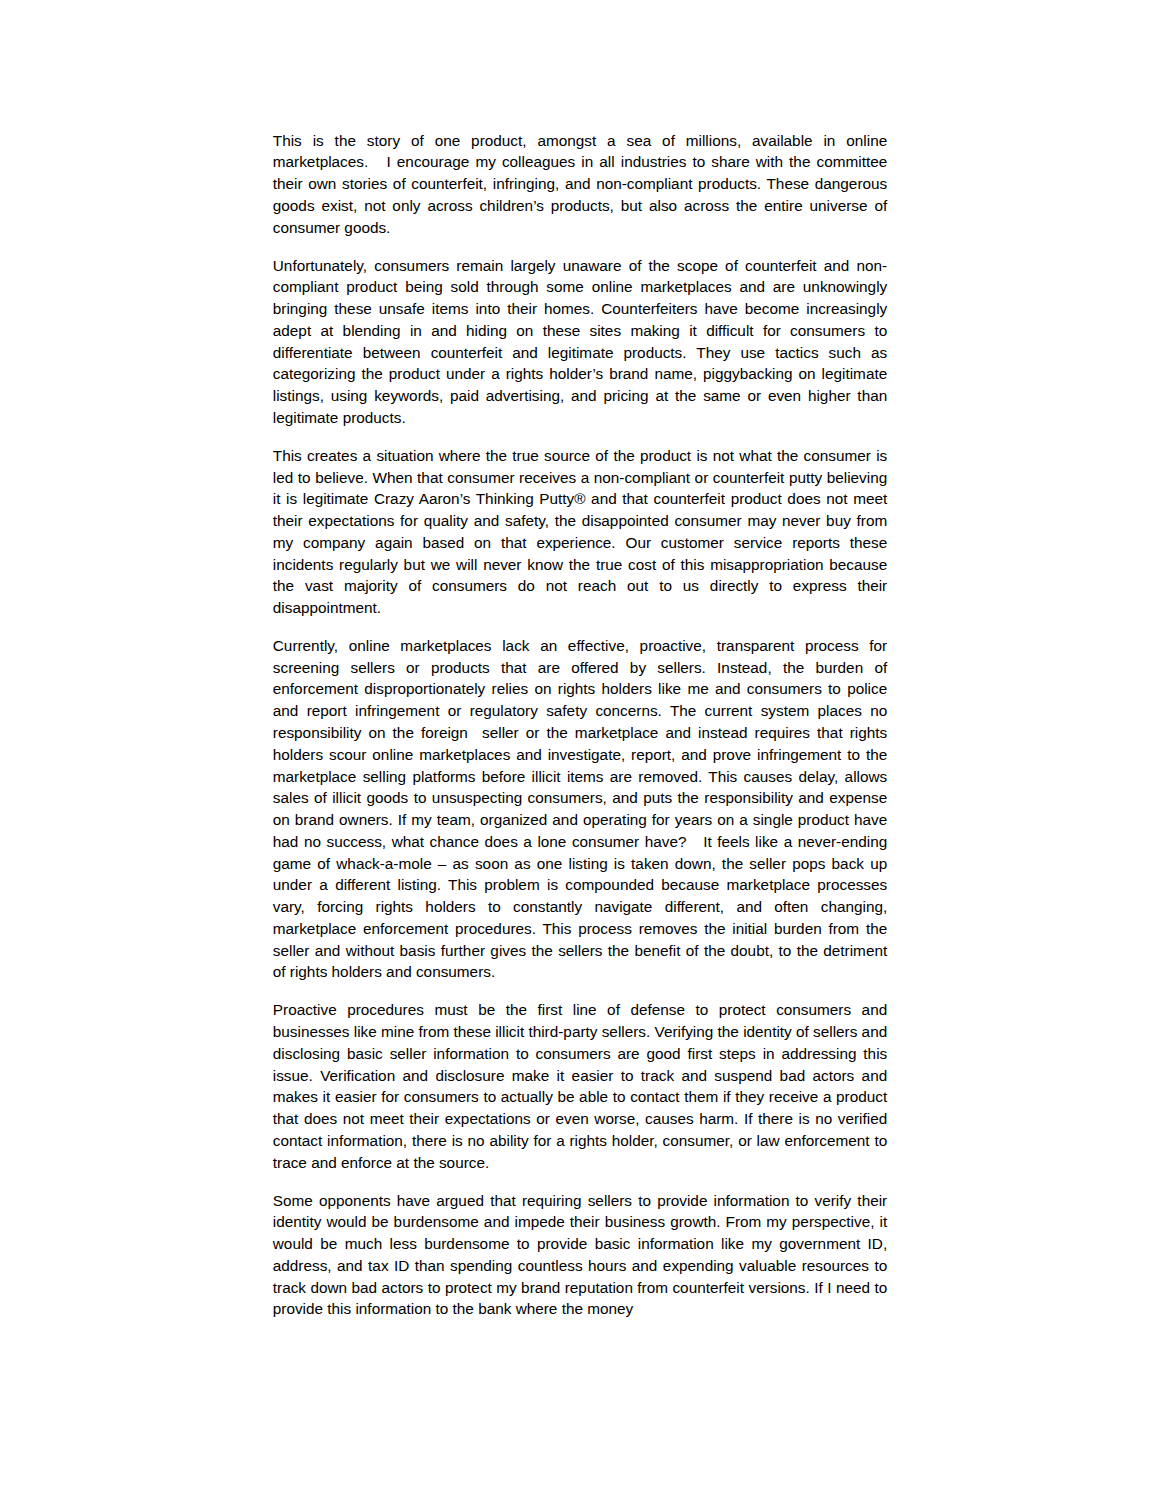This is the story of one product, amongst a sea of millions, available in online marketplaces. I encourage my colleagues in all industries to share with the committee their own stories of counterfeit, infringing, and non-compliant products. These dangerous goods exist, not only across children’s products, but also across the entire universe of consumer goods.
Unfortunately, consumers remain largely unaware of the scope of counterfeit and non-compliant product being sold through some online marketplaces and are unknowingly bringing these unsafe items into their homes. Counterfeiters have become increasingly adept at blending in and hiding on these sites making it difficult for consumers to differentiate between counterfeit and legitimate products. They use tactics such as categorizing the product under a rights holder’s brand name, piggybacking on legitimate listings, using keywords, paid advertising, and pricing at the same or even higher than legitimate products.
This creates a situation where the true source of the product is not what the consumer is led to believe. When that consumer receives a non-compliant or counterfeit putty believing it is legitimate Crazy Aaron’s Thinking Putty® and that counterfeit product does not meet their expectations for quality and safety, the disappointed consumer may never buy from my company again based on that experience. Our customer service reports these incidents regularly but we will never know the true cost of this misappropriation because the vast majority of consumers do not reach out to us directly to express their disappointment.
Currently, online marketplaces lack an effective, proactive, transparent process for screening sellers or products that are offered by sellers. Instead, the burden of enforcement disproportionately relies on rights holders like me and consumers to police and report infringement or regulatory safety concerns. The current system places no responsibility on the foreign seller or the marketplace and instead requires that rights holders scour online marketplaces and investigate, report, and prove infringement to the marketplace selling platforms before illicit items are removed. This causes delay, allows sales of illicit goods to unsuspecting consumers, and puts the responsibility and expense on brand owners. If my team, organized and operating for years on a single product have had no success, what chance does a lone consumer have? It feels like a never-ending game of whack-a-mole – as soon as one listing is taken down, the seller pops back up under a different listing. This problem is compounded because marketplace processes vary, forcing rights holders to constantly navigate different, and often changing, marketplace enforcement procedures. This process removes the initial burden from the seller and without basis further gives the sellers the benefit of the doubt, to the detriment of rights holders and consumers.
Proactive procedures must be the first line of defense to protect consumers and businesses like mine from these illicit third-party sellers. Verifying the identity of sellers and disclosing basic seller information to consumers are good first steps in addressing this issue. Verification and disclosure make it easier to track and suspend bad actors and makes it easier for consumers to actually be able to contact them if they receive a product that does not meet their expectations or even worse, causes harm. If there is no verified contact information, there is no ability for a rights holder, consumer, or law enforcement to trace and enforce at the source.
Some opponents have argued that requiring sellers to provide information to verify their identity would be burdensome and impede their business growth. From my perspective, it would be much less burdensome to provide basic information like my government ID, address, and tax ID than spending countless hours and expending valuable resources to track down bad actors to protect my brand reputation from counterfeit versions. If I need to provide this information to the bank where the money